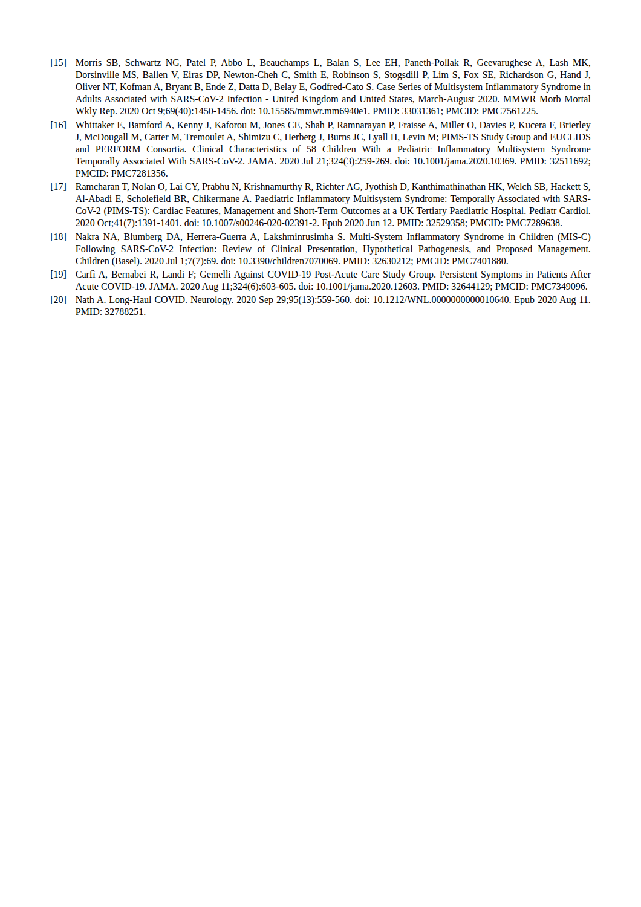[15] Morris SB, Schwartz NG, Patel P, Abbo L, Beauchamps L, Balan S, Lee EH, Paneth-Pollak R, Geevarughese A, Lash MK, Dorsinville MS, Ballen V, Eiras DP, Newton-Cheh C, Smith E, Robinson S, Stogsdill P, Lim S, Fox SE, Richardson G, Hand J, Oliver NT, Kofman A, Bryant B, Ende Z, Datta D, Belay E, Godfred-Cato S. Case Series of Multisystem Inflammatory Syndrome in Adults Associated with SARS-CoV-2 Infection - United Kingdom and United States, March-August 2020. MMWR Morb Mortal Wkly Rep. 2020 Oct 9;69(40):1450-1456. doi: 10.15585/mmwr.mm6940e1. PMID: 33031361; PMCID: PMC7561225.
[16] Whittaker E, Bamford A, Kenny J, Kaforou M, Jones CE, Shah P, Ramnarayan P, Fraisse A, Miller O, Davies P, Kucera F, Brierley J, McDougall M, Carter M, Tremoulet A, Shimizu C, Herberg J, Burns JC, Lyall H, Levin M; PIMS-TS Study Group and EUCLIDS and PERFORM Consortia. Clinical Characteristics of 58 Children With a Pediatric Inflammatory Multisystem Syndrome Temporally Associated With SARS-CoV-2. JAMA. 2020 Jul 21;324(3):259-269. doi: 10.1001/jama.2020.10369. PMID: 32511692; PMCID: PMC7281356.
[17] Ramcharan T, Nolan O, Lai CY, Prabhu N, Krishnamurthy R, Richter AG, Jyothish D, Kanthimathinathan HK, Welch SB, Hackett S, Al-Abadi E, Scholefield BR, Chikermane A. Paediatric Inflammatory Multisystem Syndrome: Temporally Associated with SARS-CoV-2 (PIMS-TS): Cardiac Features, Management and Short-Term Outcomes at a UK Tertiary Paediatric Hospital. Pediatr Cardiol. 2020 Oct;41(7):1391-1401. doi: 10.1007/s00246-020-02391-2. Epub 2020 Jun 12. PMID: 32529358; PMCID: PMC7289638.
[18] Nakra NA, Blumberg DA, Herrera-Guerra A, Lakshminrusimha S. Multi-System Inflammatory Syndrome in Children (MIS-C) Following SARS-CoV-2 Infection: Review of Clinical Presentation, Hypothetical Pathogenesis, and Proposed Management. Children (Basel). 2020 Jul 1;7(7):69. doi: 10.3390/children7070069. PMID: 32630212; PMCID: PMC7401880.
[19] Carfì A, Bernabei R, Landi F; Gemelli Against COVID-19 Post-Acute Care Study Group. Persistent Symptoms in Patients After Acute COVID-19. JAMA. 2020 Aug 11;324(6):603-605. doi: 10.1001/jama.2020.12603. PMID: 32644129; PMCID: PMC7349096.
[20] Nath A. Long-Haul COVID. Neurology. 2020 Sep 29;95(13):559-560. doi: 10.1212/WNL.0000000000010640. Epub 2020 Aug 11. PMID: 32788251.